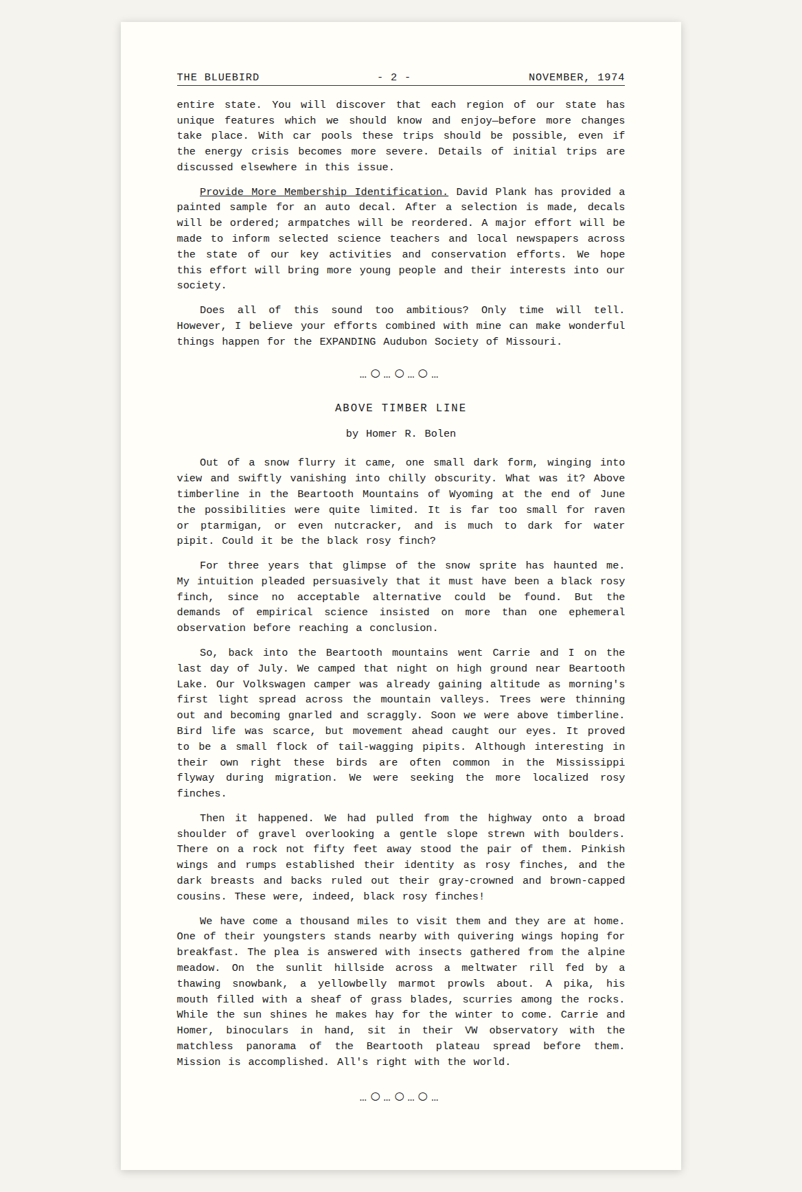The Bluebird - 2 - November, 1974
entire state. You will discover that each region of our state has unique features which we should know and enjoy—before more changes take place. With car pools these trips should be possible, even if the energy crisis becomes more severe. Details of initial trips are discussed elsewhere in this issue.
Provide More Membership Identification. David Plank has provided a painted sample for an auto decal. After a selection is made, decals will be ordered; armpatches will be reordered. A major effort will be made to inform selected science teachers and local newspapers across the state of our key activities and conservation efforts. We hope this effort will bring more young people and their interests into our society.
Does all of this sound too ambitious? Only time will tell. However, I believe your efforts combined with mine can make wonderful things happen for the EXPANDING Audubon Society of Missouri.
…🞅…🞅…🞅…
Above Timber Line
by Homer R. Bolen
Out of a snow flurry it came, one small dark form, winging into view and swiftly vanishing into chilly obscurity. What was it? Above timberline in the Beartooth Mountains of Wyoming at the end of June the possibilities were quite limited. It is far too small for raven or ptarmigan, or even nutcracker, and is much to dark for water pipit. Could it be the black rosy finch?
For three years that glimpse of the snow sprite has haunted me. My intuition pleaded persuasively that it must have been a black rosy finch, since no acceptable alternative could be found. But the demands of empirical science insisted on more than one ephemeral observation before reaching a conclusion.
So, back into the Beartooth mountains went Carrie and I on the last day of July. We camped that night on high ground near Beartooth Lake. Our Volkswagen camper was already gaining altitude as morning's first light spread across the mountain valleys. Trees were thinning out and becoming gnarled and scraggly. Soon we were above timberline. Bird life was scarce, but movement ahead caught our eyes. It proved to be a small flock of tail-wagging pipits. Although interesting in their own right these birds are often common in the Mississippi flyway during migration. We were seeking the more localized rosy finches.
Then it happened. We had pulled from the highway onto a broad shoulder of gravel overlooking a gentle slope strewn with boulders. There on a rock not fifty feet away stood the pair of them. Pinkish wings and rumps established their identity as rosy finches, and the dark breasts and backs ruled out their gray-crowned and brown-capped cousins. These were, indeed, black rosy finches!
We have come a thousand miles to visit them and they are at home. One of their youngsters stands nearby with quivering wings hoping for breakfast. The plea is answered with insects gathered from the alpine meadow. On the sunlit hillside across a meltwater rill fed by a thawing snowbank, a yellowbelly marmot prowls about. A pika, his mouth filled with a sheaf of grass blades, scurries among the rocks. While the sun shines he makes hay for the winter to come. Carrie and Homer, binoculars in hand, sit in their VW observatory with the matchless panorama of the Beartooth plateau spread before them. Mission is accomplished. All's right with the world.
…🞅…🞅…🞅…